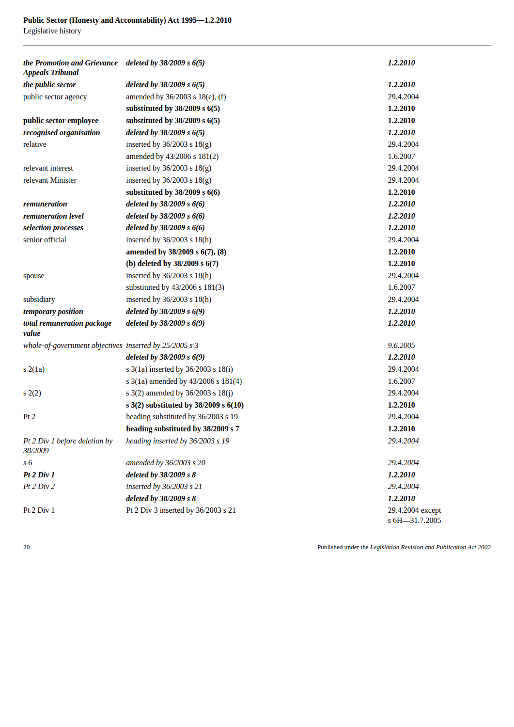Public Sector (Honesty and Accountability) Act 1995—1.2.2010
Legislative history
| the Promotion and Grievance Appeals Tribunal | deleted by 38/2009 s 6(5) | 1.2.2010 |
| the public sector | deleted by 38/2009 s 6(5) | 1.2.2010 |
| public sector agency | amended by 36/2003 s 18(e), (f) | 29.4.2004 |
| | substituted by 38/2009 s 6(5) | 1.2.2010 |
| public sector employee | substituted by 38/2009 s 6(5) | 1.2.2010 |
| recognised organisation | deleted by 38/2009 s 6(5) | 1.2.2010 |
| relative | inserted by 36/2003 s 18(g) | 29.4.2004 |
| | amended by 43/2006 s 181(2) | 1.6.2007 |
| relevant interest | inserted by 36/2003 s 18(g) | 29.4.2004 |
| relevant Minister | inserted by 36/2003 s 18(g) | 29.4.2004 |
| | substituted by 38/2009 s 6(6) | 1.2.2010 |
| remuneration | deleted by 38/2009 s 6(6) | 1.2.2010 |
| remuneration level | deleted by 38/2009 s 6(6) | 1.2.2010 |
| selection processes | deleted by 38/2009 s 6(6) | 1.2.2010 |
| senior official | inserted by 36/2003 s 18(h) | 29.4.2004 |
| | amended by 38/2009 s 6(7), (8) | 1.2.2010 |
| | (b) deleted by 38/2009 s 6(7) | 1.2.2010 |
| spouse | inserted by 36/2003 s 18(h) | 29.4.2004 |
| | substituted by 43/2006 s 181(3) | 1.6.2007 |
| subsidiary | inserted by 36/2003 s 18(h) | 29.4.2004 |
| temporary position | deleted by 38/2009 s 6(9) | 1.2.2010 |
| total remuneration package value | deleted by 38/2009 s 6(9) | 1.2.2010 |
| whole-of-government objectives | inserted by 25/2005 s 3 | 9.6.2005 |
| | deleted by 38/2009 s 6(9) | 1.2.2010 |
| s 2(1a) | s 3(1a) inserted by 36/2003 s 18(i) | 29.4.2004 |
| | s 3(1a) amended by 43/2006 s 181(4) | 1.6.2007 |
| s 2(2) | s 3(2) amended by 36/2003 s 18(j) | 29.4.2004 |
| | s 3(2) substituted by 38/2009 s 6(10) | 1.2.2010 |
| Pt 2 | heading substituted by 36/2003 s 19 | 29.4.2004 |
| | heading substituted by 38/2009 s 7 | 1.2.2010 |
| Pt 2 Div 1 before deletion by 38/2009 | heading inserted by 36/2003 s 19 | 29.4.2004 |
| s 6 | amended by 36/2003 s 20 | 29.4.2004 |
| Pt 2 Div 1 | deleted by 38/2009 s 8 | 1.2.2010 |
| Pt 2 Div 2 | inserted by 36/2003 s 21 | 29.4.2004 |
| | deleted by 38/2009 s 8 | 1.2.2010 |
| Pt 2 Div 1 | Pt 2 Div 3 inserted by 36/2003 s 21 | 29.4.2004 except s 6H—31.7.2005 |
20 Published under the Legislation Revision and Publication Act 2002